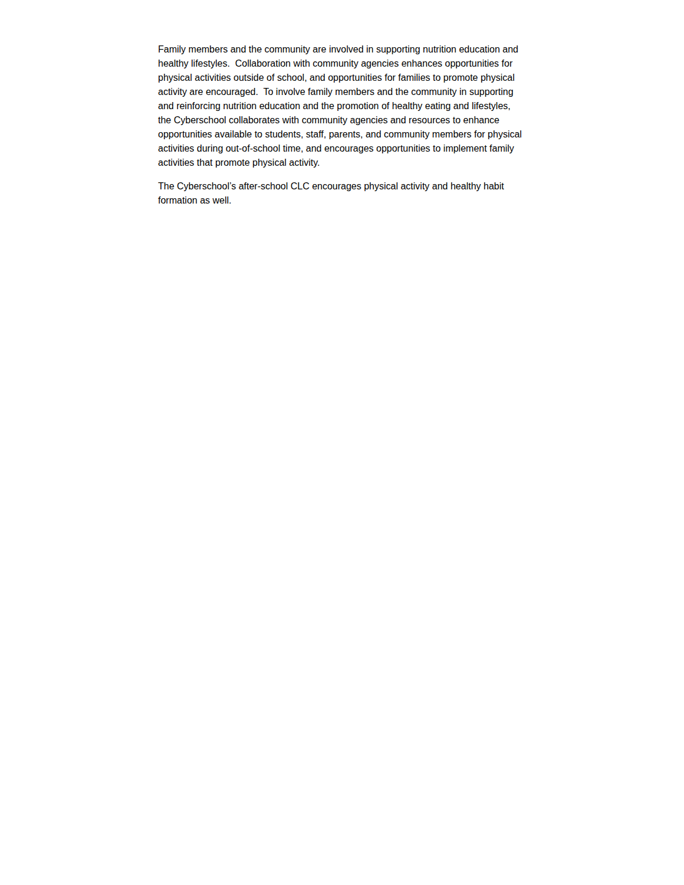Family members and the community are involved in supporting nutrition education and healthy lifestyles. Collaboration with community agencies enhances opportunities for physical activities outside of school, and opportunities for families to promote physical activity are encouraged. To involve family members and the community in supporting and reinforcing nutrition education and the promotion of healthy eating and lifestyles, the Cyberschool collaborates with community agencies and resources to enhance opportunities available to students, staff, parents, and community members for physical activities during out-of-school time, and encourages opportunities to implement family activities that promote physical activity.
The Cyberschool’s after-school CLC encourages physical activity and healthy habit formation as well.